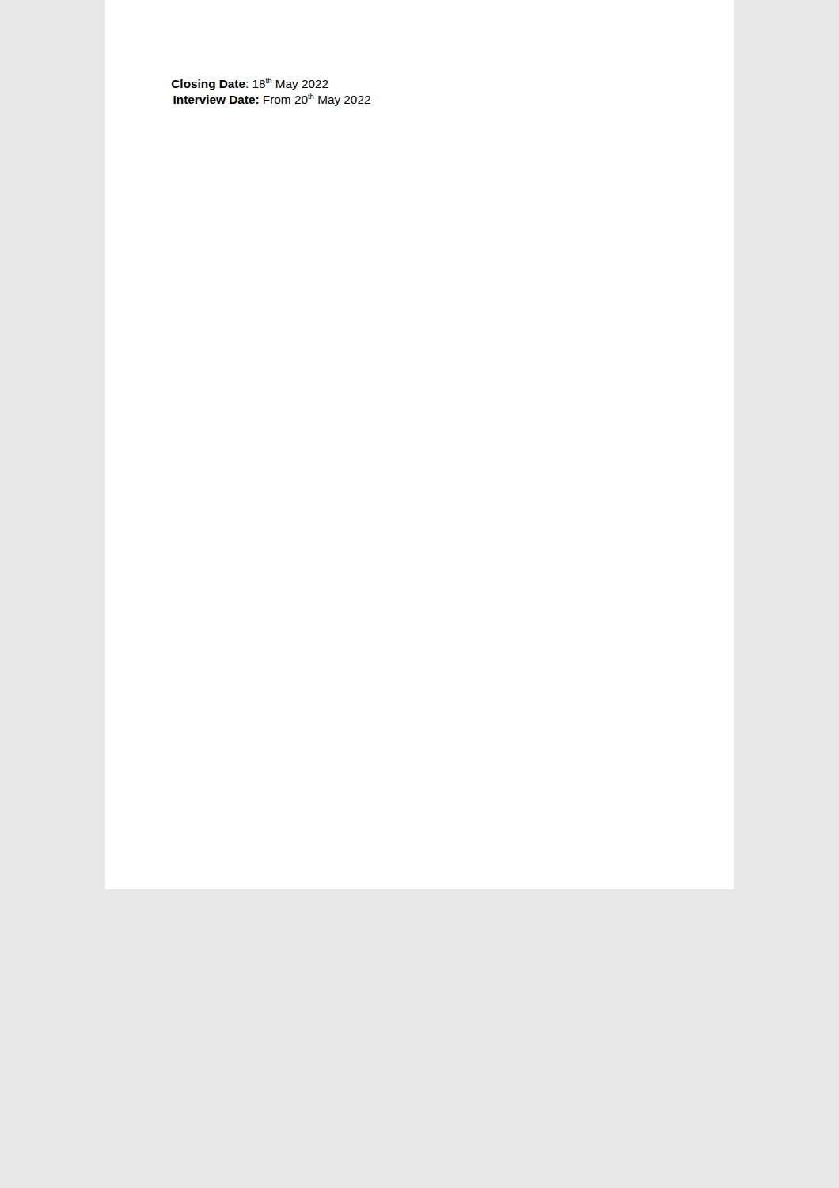Closing Date: 18th May 2022
Interview Date: From 20th May 2022